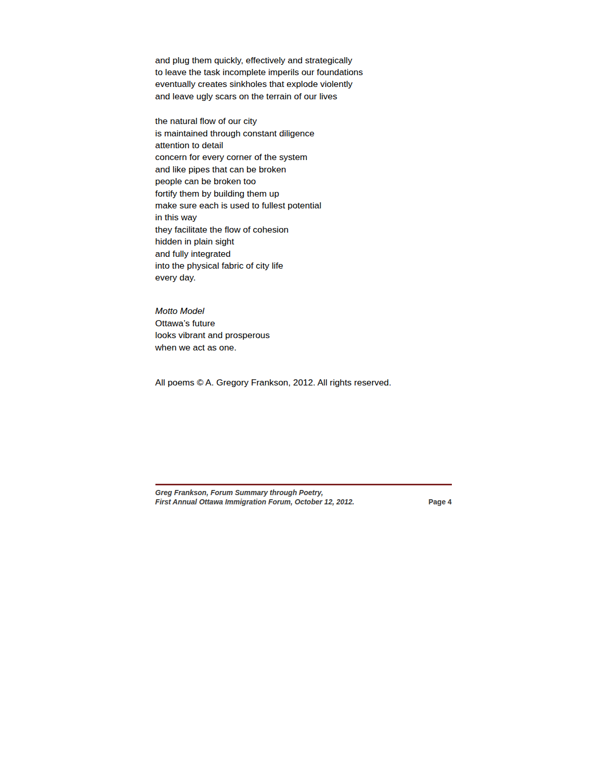and plug them quickly, effectively and strategically
to leave the task incomplete imperils our foundations
eventually creates sinkholes that explode violently
and leave ugly scars on the terrain of our lives
the natural flow of our city
is maintained through constant diligence
attention to detail
concern for every corner of the system
and like pipes that can be broken
people can be broken too
fortify them by building them up
make sure each is used to fullest potential
in this way
they facilitate the flow of cohesion
hidden in plain sight
and fully integrated
into the physical fabric of city life
every day.
Motto Model
Ottawa’s future
looks vibrant and prosperous
when we act as one.
All poems © A. Gregory Frankson, 2012. All rights reserved.
Greg Frankson, Forum Summary through Poetry,
First Annual Ottawa Immigration Forum, October 12, 2012.
Page 4